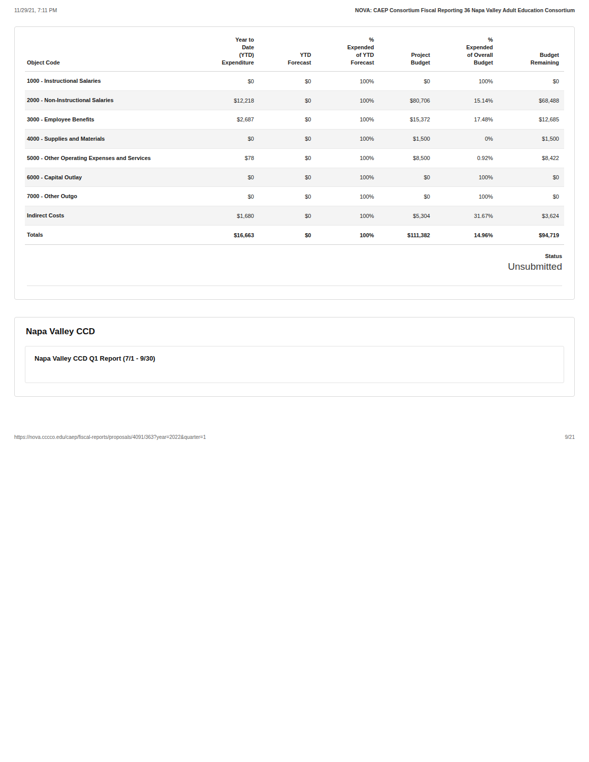11/29/21, 7:11 PM
NOVA: CAEP Consortium Fiscal Reporting 36 Napa Valley Adult Education Consortium
| Object Code | Year to Date (YTD) Expenditure | YTD Forecast | % Expended of YTD Forecast | Project Budget | % Expended of Overall Budget | Budget Remaining |
| --- | --- | --- | --- | --- | --- | --- |
| 1000 - Instructional Salaries | $0 | $0 | 100% | $0 | 100% | $0 |
| 2000 - Non-Instructional Salaries | $12,218 | $0 | 100% | $80,706 | 15.14% | $68,488 |
| 3000 - Employee Benefits | $2,687 | $0 | 100% | $15,372 | 17.48% | $12,685 |
| 4000 - Supplies and Materials | $0 | $0 | 100% | $1,500 | 0% | $1,500 |
| 5000 - Other Operating Expenses and Services | $78 | $0 | 100% | $8,500 | 0.92% | $8,422 |
| 6000 - Capital Outlay | $0 | $0 | 100% | $0 | 100% | $0 |
| 7000 - Other Outgo | $0 | $0 | 100% | $0 | 100% | $0 |
| Indirect Costs | $1,680 | $0 | 100% | $5,304 | 31.67% | $3,624 |
| Totals | $16,663 | $0 | 100% | $111,382 | 14.96% | $94,719 |
Status
Unsubmitted
Napa Valley CCD
Napa Valley CCD Q1 Report (7/1 - 9/30)
https://nova.cccco.edu/caep/fiscal-reports/proposals/4091/363?year=2022&quarter=1
9/21